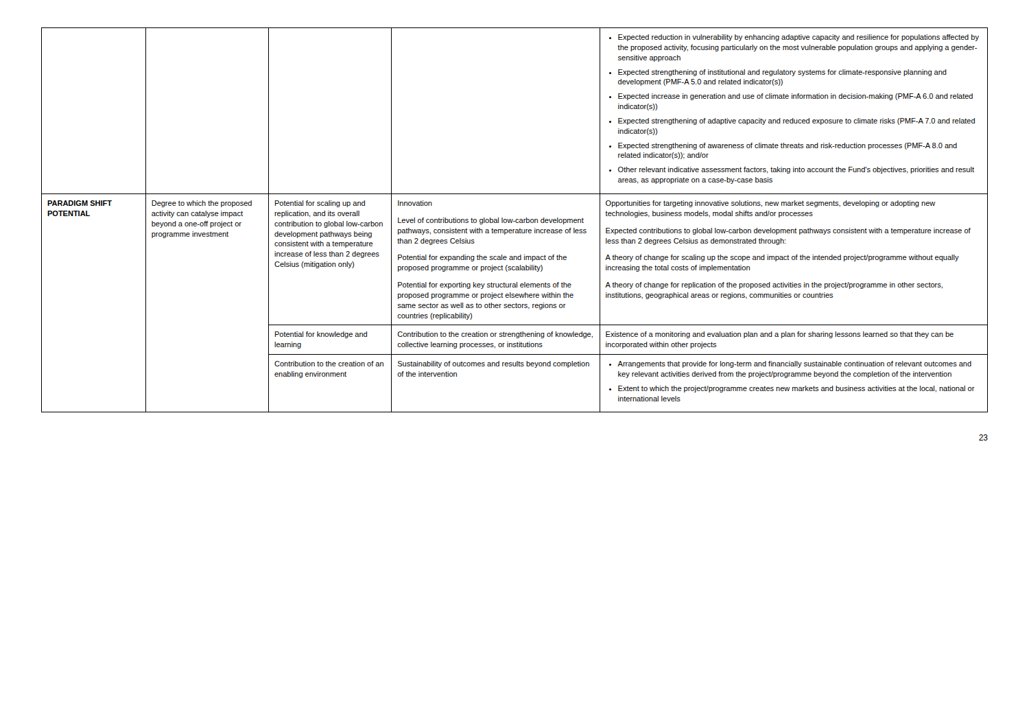| | | | | Expected reduction in vulnerability by enhancing adaptive capacity and resilience for populations affected by the proposed activity, focusing particularly on the most vulnerable population groups and applying a gender-sensitive approach Expected strengthening of institutional and regulatory systems for climate-responsive planning and development (PMF-A 5.0 and related indicator(s)) Expected increase in generation and use of climate information in decision-making (PMF-A 6.0 and related indicator(s)) Expected strengthening of adaptive capacity and reduced exposure to climate risks (PMF-A 7.0 and related indicator(s)) Expected strengthening of awareness of climate threats and risk-reduction processes (PMF-A 8.0 and related indicator(s)); and/or Other relevant indicative assessment factors, taking into account the Fund's objectives, priorities and result areas, as appropriate on a case-by-case basis |
| PARADIGM SHIFT POTENTIAL | Degree to which the proposed activity can catalyse impact beyond a one-off project or programme investment | Potential for scaling up and replication, and its overall contribution to global low-carbon development pathways being consistent with a temperature increase of less than 2 degrees Celsius (mitigation only) | Innovation Level of contributions to global low-carbon development pathways, consistent with a temperature increase of less than 2 degrees Celsius Potential for expanding the scale and impact of the proposed programme or project (scalability) Potential for exporting key structural elements of the proposed programme or project elsewhere within the same sector as well as to other sectors, regions or countries (replicability) | Opportunities for targeting innovative solutions, new market segments, developing or adopting new technologies, business models, modal shifts and/or processes Expected contributions to global low-carbon development pathways consistent with a temperature increase of less than 2 degrees Celsius as demonstrated through: A theory of change for scaling up the scope and impact of the intended project/programme without equally increasing the total costs of implementation A theory of change for replication of the proposed activities in the project/programme in other sectors, institutions, geographical areas or regions, communities or countries |
| Potential for knowledge and learning | Contribution to the creation or strengthening of knowledge, collective learning processes, or institutions | Existence of a monitoring and evaluation plan and a plan for sharing lessons learned so that they can be incorporated within other projects |
| Contribution to the creation of an enabling environment | Sustainability of outcomes and results beyond completion of the intervention | Arrangements that provide for long-term and financially sustainable continuation of relevant outcomes and key relevant activities derived from the project/programme beyond the completion of the intervention Extent to which the project/programme creates new markets and business activities at the local, national or international levels |
23